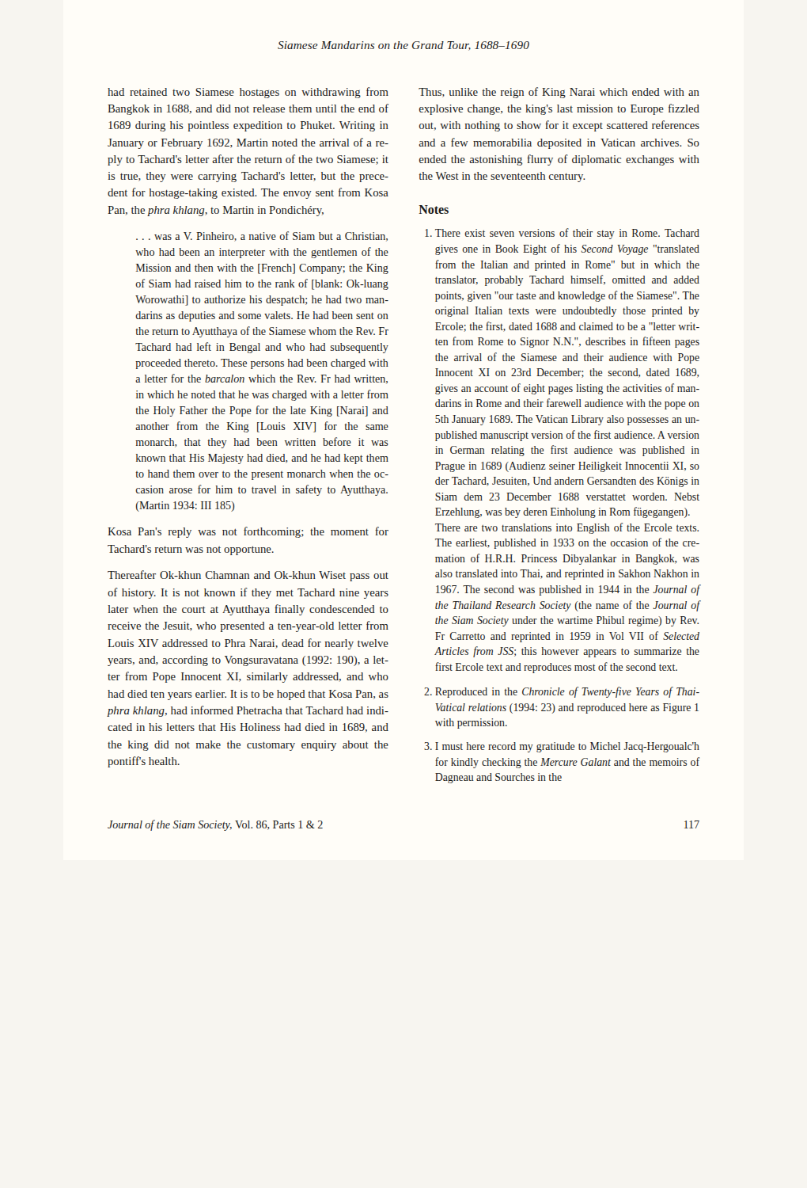Siamese Mandarins on the Grand Tour, 1688–1690
had retained two Siamese hostages on withdrawing from Bangkok in 1688, and did not release them until the end of 1689 during his pointless expedition to Phuket. Writing in January or February 1692, Martin noted the arrival of a reply to Tachard's letter after the return of the two Siamese; it is true, they were carrying Tachard's letter, but the precedent for hostage-taking existed. The envoy sent from Kosa Pan, the phra khlang, to Martin in Pondichéry,
. . . was a V. Pinheiro, a native of Siam but a Christian, who had been an interpreter with the gentlemen of the Mission and then with the [French] Company; the King of Siam had raised him to the rank of [blank: Ok-luang Worowathi] to authorize his despatch; he had two mandarins as deputies and some valets. He had been sent on the return to Ayutthaya of the Siamese whom the Rev. Fr Tachard had left in Bengal and who had subsequently proceeded thereto. These persons had been charged with a letter for the barcalon which the Rev. Fr had written, in which he noted that he was charged with a letter from the Holy Father the Pope for the late King [Narai] and another from the King [Louis XIV] for the same monarch, that they had been written before it was known that His Majesty had died, and he had kept them to hand them over to the present monarch when the occasion arose for him to travel in safety to Ayutthaya. (Martin 1934: III 185)
Kosa Pan's reply was not forthcoming; the moment for Tachard's return was not opportune.
Thereafter Ok-khun Chamnan and Ok-khun Wiset pass out of history. It is not known if they met Tachard nine years later when the court at Ayutthaya finally condescended to receive the Jesuit, who presented a ten-year-old letter from Louis XIV addressed to Phra Narai, dead for nearly twelve years, and, according to Vongsuravatana (1992: 190), a letter from Pope Innocent XI, similarly addressed, and who had died ten years earlier. It is to be hoped that Kosa Pan, as phra khlang, had informed Phetracha that Tachard had indicated in his letters that His Holiness had died in 1689, and the king did not make the customary enquiry about the pontiff's health.
Thus, unlike the reign of King Narai which ended with an explosive change, the king's last mission to Europe fizzled out, with nothing to show for it except scattered references and a few memorabilia deposited in Vatican archives. So ended the astonishing flurry of diplomatic exchanges with the West in the seventeenth century.
Notes
There exist seven versions of their stay in Rome. Tachard gives one in Book Eight of his Second Voyage "translated from the Italian and printed in Rome" but in which the translator, probably Tachard himself, omitted and added points, given "our taste and knowledge of the Siamese". The original Italian texts were undoubtedly those printed by Ercole; the first, dated 1688 and claimed to be a "letter written from Rome to Signor N.N.", describes in fifteen pages the arrival of the Siamese and their audience with Pope Innocent XI on 23rd December; the second, dated 1689, gives an account of eight pages listing the activities of mandarins in Rome and their farewell audience with the pope on 5th January 1689. The Vatican Library also possesses an unpublished manuscript version of the first audience. A version in German relating the first audience was published in Prague in 1689 (Audienz seiner Heiligkeit Innocentii XI, so der Tachard, Jesuiten, Und andern Gersandten des Königs in Siam dem 23 December 1688 verstattet worden. Nebst Erzehlung, was bey deren Einholung in Rom fügegangen).
There are two translations into English of the Ercole texts. The earliest, published in 1933 on the occasion of the cremation of H.R.H. Princess Dibyalankar in Bangkok, was also translated into Thai, and reprinted in Sakhon Nakhon in 1967. The second was published in 1944 in the Journal of the Thailand Research Society (the name of the Journal of the Siam Society under the wartime Phibul regime) by Rev. Fr Carretto and reprinted in 1959 in Vol VII of Selected Articles from JSS; this however appears to summarize the first Ercole text and reproduces most of the second text.
Reproduced in the Chronicle of Twenty-five Years of Thai-Vatical relations (1994: 23) and reproduced here as Figure 1 with permission.
I must here record my gratitude to Michel Jacq-Hergoualc'h for kindly checking the Mercure Galant and the memoirs of Dagneau and Sourches in the
Journal of the Siam Society, Vol. 86, Parts 1 & 2 117